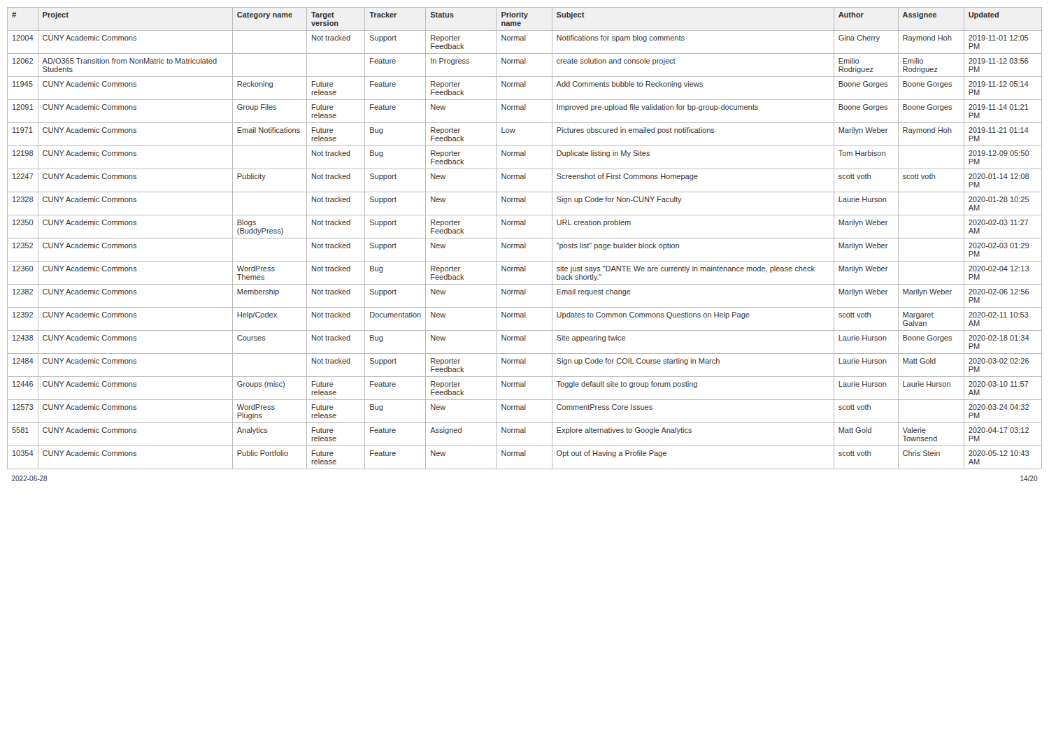| # | Project | Category name | Target version | Tracker | Status | Priority name | Subject | Author | Assignee | Updated |
| --- | --- | --- | --- | --- | --- | --- | --- | --- | --- | --- |
| 12004 | CUNY Academic Commons | | Not tracked | Support | Reporter Feedback | Normal | Notifications for spam blog comments | Gina Cherry | Raymond Hoh | 2019-11-01 12:05 PM |
| 12062 | AD/O365 Transition from NonMatric to Matriculated Students | | | Feature | In Progress | Normal | create solution and console project | Emilio Rodriguez | Emilio Rodriguez | 2019-11-12 03:56 PM |
| 11945 | CUNY Academic Commons | Reckoning | Future release | Feature | Reporter Feedback | Normal | Add Comments bubble to Reckoning views | Boone Gorges | Boone Gorges | 2019-11-12 05:14 PM |
| 12091 | CUNY Academic Commons | Group Files | Future release | Feature | New | Normal | Improved pre-upload file validation for bp-group-documents | Boone Gorges | Boone Gorges | 2019-11-14 01:21 PM |
| 11971 | CUNY Academic Commons | Email Notifications | Future release | Bug | Reporter Feedback | Low | Pictures obscured in emailed post notifications | Marilyn Weber | Raymond Hoh | 2019-11-21 01:14 PM |
| 12198 | CUNY Academic Commons | | Not tracked | Bug | Reporter Feedback | Normal | Duplicate listing in My Sites | Tom Harbison | | 2019-12-09 05:50 PM |
| 12247 | CUNY Academic Commons | Publicity | Not tracked | Support | New | Normal | Screenshot of First Commons Homepage | scott voth | scott voth | 2020-01-14 12:08 PM |
| 12328 | CUNY Academic Commons | | Not tracked | Support | New | Normal | Sign up Code for Non-CUNY Faculty | Laurie Hurson | | 2020-01-28 10:25 AM |
| 12350 | CUNY Academic Commons | Blogs (BuddyPress) | Not tracked | Support | Reporter Feedback | Normal | URL creation problem | Marilyn Weber | | 2020-02-03 11:27 AM |
| 12352 | CUNY Academic Commons | | Not tracked | Support | New | Normal | "posts list" page builder block option | Marilyn Weber | | 2020-02-03 01:29 PM |
| 12360 | CUNY Academic Commons | WordPress Themes | Not tracked | Bug | Reporter Feedback | Normal | site just says "DANTE We are currently in maintenance mode, please check back shortly." | Marilyn Weber | | 2020-02-04 12:13 PM |
| 12382 | CUNY Academic Commons | Membership | Not tracked | Support | New | Normal | Email request change | Marilyn Weber | Marilyn Weber | 2020-02-06 12:56 PM |
| 12392 | CUNY Academic Commons | Help/Codex | Not tracked | Documentation | New | Normal | Updates to Common Commons Questions on Help Page | scott voth | Margaret Galvan | 2020-02-11 10:53 AM |
| 12438 | CUNY Academic Commons | Courses | Not tracked | Bug | New | Normal | Site appearing twice | Laurie Hurson | Boone Gorges | 2020-02-18 01:34 PM |
| 12484 | CUNY Academic Commons | | Not tracked | Support | Reporter Feedback | Normal | Sign up Code for COIL Course starting in March | Laurie Hurson | Matt Gold | 2020-03-02 02:26 PM |
| 12446 | CUNY Academic Commons | Groups (misc) | Future release | Feature | Reporter Feedback | Normal | Toggle default site to group forum posting | Laurie Hurson | Laurie Hurson | 2020-03-10 11:57 AM |
| 12573 | CUNY Academic Commons | WordPress Plugins | Future release | Bug | New | Normal | CommentPress Core Issues | scott voth | | 2020-03-24 04:32 PM |
| 5581 | CUNY Academic Commons | Analytics | Future release | Feature | Assigned | Normal | Explore alternatives to Google Analytics | Matt Gold | Valerie Townsend | 2020-04-17 03:12 PM |
| 10354 | CUNY Academic Commons | Public Portfolio | Future release | Feature | New | Normal | Opt out of Having a Profile Page | scott voth | Chris Stein | 2020-05-12 10:43 AM |
| 2022-06-28 | 14/20 |